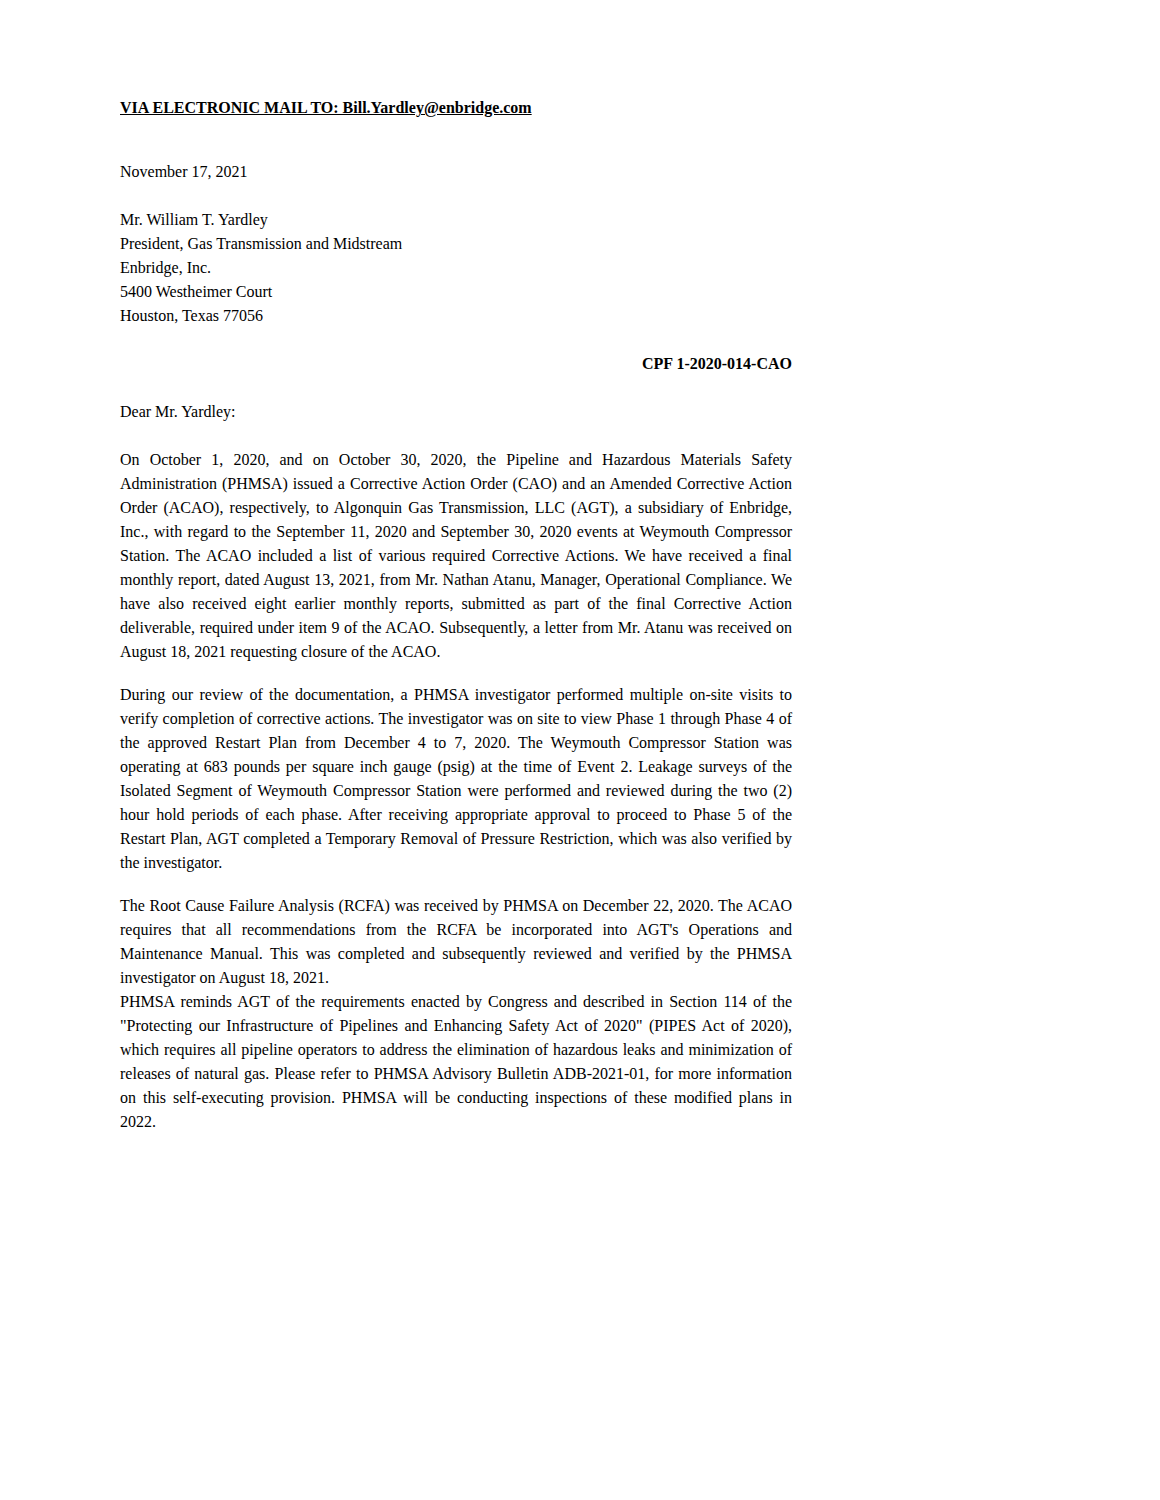VIA ELECTRONIC MAIL TO: Bill.Yardley@enbridge.com
November 17, 2021
Mr. William T. Yardley
President, Gas Transmission and Midstream
Enbridge, Inc.
5400 Westheimer Court
Houston, Texas 77056
CPF 1-2020-014-CAO
Dear Mr. Yardley:
On October 1, 2020, and on October 30, 2020, the Pipeline and Hazardous Materials Safety Administration (PHMSA) issued a Corrective Action Order (CAO) and an Amended Corrective Action Order (ACAO), respectively, to Algonquin Gas Transmission, LLC (AGT), a subsidiary of Enbridge, Inc., with regard to the September 11, 2020 and September 30, 2020 events at Weymouth Compressor Station. The ACAO included a list of various required Corrective Actions. We have received a final monthly report, dated August 13, 2021, from Mr. Nathan Atanu, Manager, Operational Compliance. We have also received eight earlier monthly reports, submitted as part of the final Corrective Action deliverable, required under item 9 of the ACAO. Subsequently, a letter from Mr. Atanu was received on August 18, 2021 requesting closure of the ACAO.
During our review of the documentation, a PHMSA investigator performed multiple on-site visits to verify completion of corrective actions. The investigator was on site to view Phase 1 through Phase 4 of the approved Restart Plan from December 4 to 7, 2020. The Weymouth Compressor Station was operating at 683 pounds per square inch gauge (psig) at the time of Event 2. Leakage surveys of the Isolated Segment of Weymouth Compressor Station were performed and reviewed during the two (2) hour hold periods of each phase. After receiving appropriate approval to proceed to Phase 5 of the Restart Plan, AGT completed a Temporary Removal of Pressure Restriction, which was also verified by the investigator.
The Root Cause Failure Analysis (RCFA) was received by PHMSA on December 22, 2020. The ACAO requires that all recommendations from the RCFA be incorporated into AGT's Operations and Maintenance Manual. This was completed and subsequently reviewed and verified by the PHMSA investigator on August 18, 2021.
PHMSA reminds AGT of the requirements enacted by Congress and described in Section 114 of the "Protecting our Infrastructure of Pipelines and Enhancing Safety Act of 2020" (PIPES Act of 2020), which requires all pipeline operators to address the elimination of hazardous leaks and minimization of releases of natural gas. Please refer to PHMSA Advisory Bulletin ADB-2021-01, for more information on this self-executing provision. PHMSA will be conducting inspections of these modified plans in 2022.